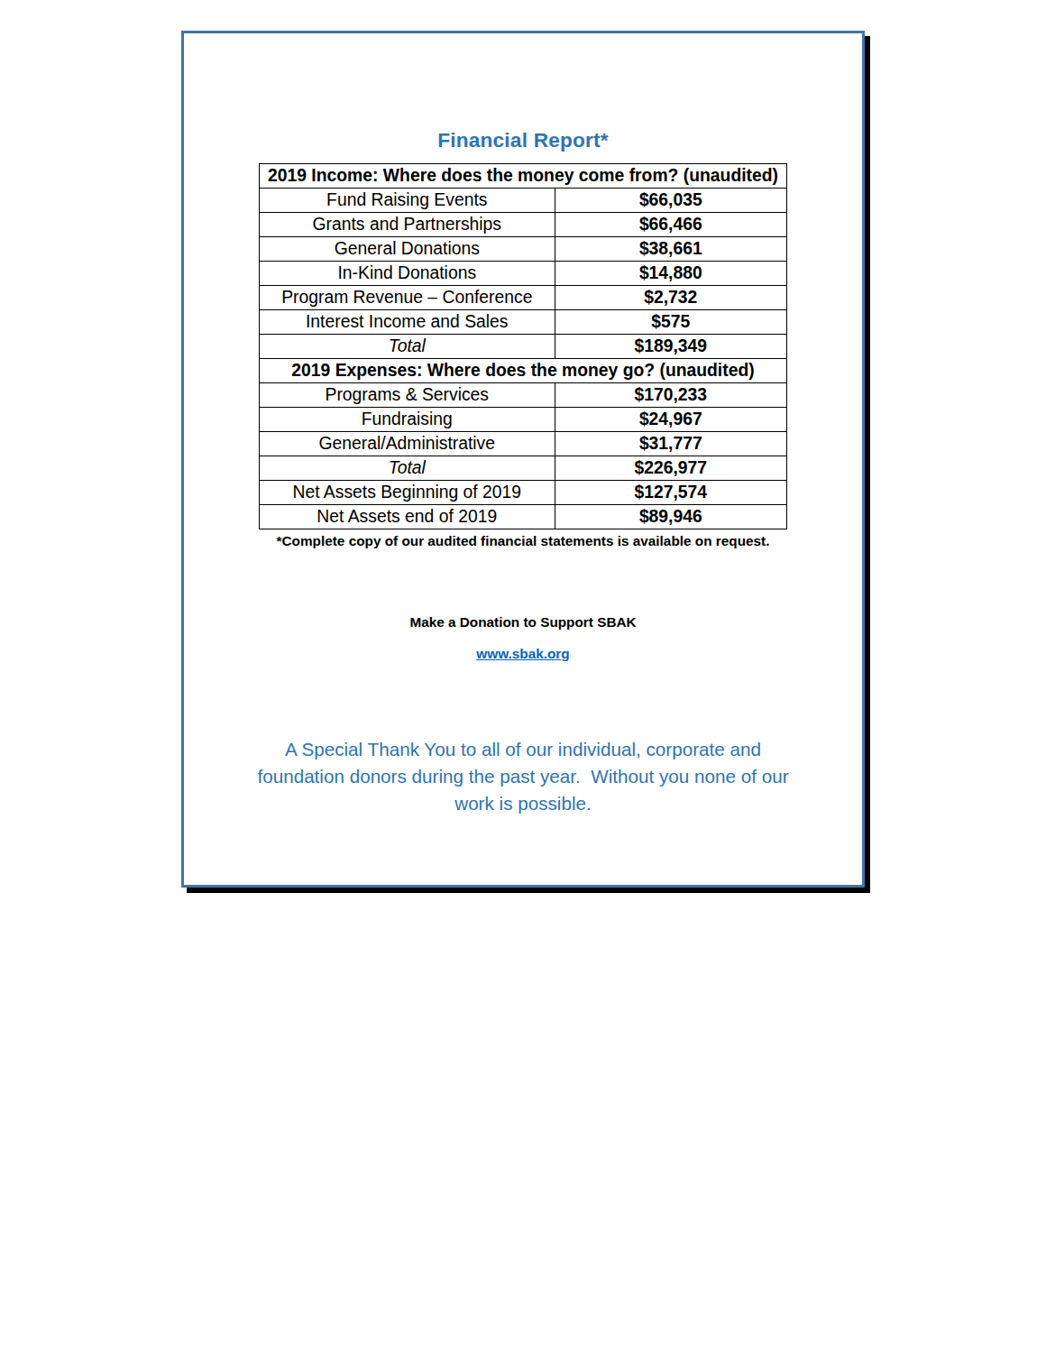Financial Report*
| 2019 Income: Where does the money come from? (unaudited) |
| Fund Raising Events | $66,035 |
| Grants and Partnerships | $66,466 |
| General Donations | $38,661 |
| In-Kind Donations | $14,880 |
| Program Revenue – Conference | $2,732 |
| Interest Income and Sales | $575 |
| Total | $189,349 |
| 2019 Expenses: Where does the money go? (unaudited) |
| Programs & Services | $170,233 |
| Fundraising | $24,967 |
| General/Administrative | $31,777 |
| Total | $226,977 |
| Net Assets Beginning of 2019 | $127,574 |
| Net Assets end of 2019 | $89,946 |
*Complete copy of our audited financial statements is available on request.
Make a Donation to Support SBAK
www.sbak.org
A Special Thank You to all of our individual, corporate and foundation donors during the past year. Without you none of our work is possible.